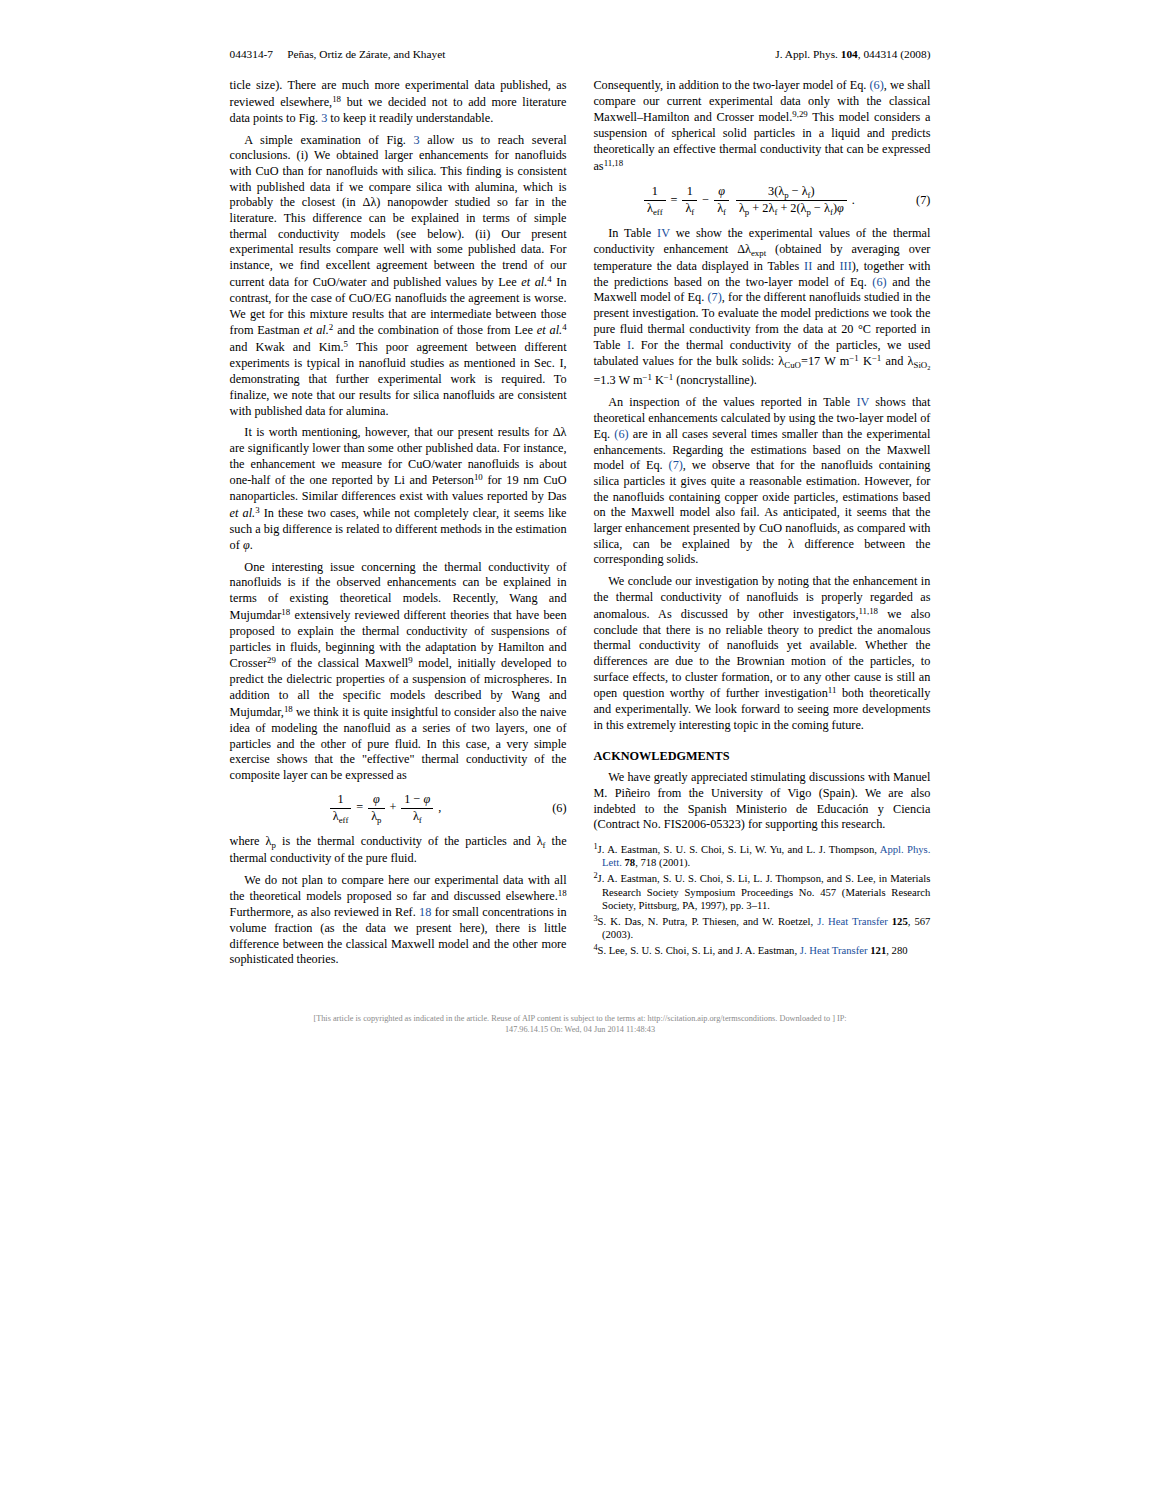044314-7 Peñas, Ortiz de Zárate, and Khayet
J. Appl. Phys. 104, 044314 (2008)
ticle size). There are much more experimental data published, as reviewed elsewhere,18 but we decided not to add more literature data points to Fig. 3 to keep it readily understandable.
A simple examination of Fig. 3 allow us to reach several conclusions. (i) We obtained larger enhancements for nanofluids with CuO than for nanofluids with silica. This finding is consistent with published data if we compare silica with alumina, which is probably the closest (in Δλ) nanopowder studied so far in the literature. This difference can be explained in terms of simple thermal conductivity models (see below). (ii) Our present experimental results compare well with some published data. For instance, we find excellent agreement between the trend of our current data for CuO/water and published values by Lee et al. 4 In contrast, for the case of CuO/EG nanofluids the agreement is worse. We get for this mixture results that are intermediate between those from Eastman et al. 2 and the combination of those from Lee et al. 4 and Kwak and Kim.5 This poor agreement between different experiments is typical in nanofluid studies as mentioned in Sec. I, demonstrating that further experimental work is required. To finalize, we note that our results for silica nanofluids are consistent with published data for alumina.
It is worth mentioning, however, that our present results for Δλ are significantly lower than some other published data. For instance, the enhancement we measure for CuO/water nanofluids is about one-half of the one reported by Li and Peterson10 for 19 nm CuO nanoparticles. Similar differences exist with values reported by Das et al. 3 In these two cases, while not completely clear, it seems like such a big difference is related to different methods in the estimation of φ.
One interesting issue concerning the thermal conductivity of nanofluids is if the observed enhancements can be explained in terms of existing theoretical models. Recently, Wang and Mujumdar18 extensively reviewed different theories that have been proposed to explain the thermal conductivity of suspensions of particles in fluids, beginning with the adaptation by Hamilton and Crosser29 of the classical Maxwell9 model, initially developed to predict the dielectric properties of a suspension of microspheres. In addition to all the specific models described by Wang and Mujumdar,18 we think it is quite insightful to consider also the naive idea of modeling the nanofluid as a series of two layers, one of particles and the other of pure fluid. In this case, a very simple exercise shows that the "effective" thermal conductivity of the composite layer can be expressed as
1 λeff = φλp + 1 − φ λf ,
(6)
where λp is the thermal conductivity of the particles and λf the thermal conductivity of the pure fluid.
We do not plan to compare here our experimental data with all the theoretical models proposed so far and discussed elsewhere.18 Furthermore, as also reviewed in Ref. 18 for small concentrations in volume fraction (as the data we present here), there is little difference between the classical Maxwell model and the other more sophisticated theories.
Consequently, in addition to the two-layer model of Eq. (6), we shall compare our current experimental data only with the classical Maxwell–Hamilton and Crosser model.9,29 This model considers a suspension of spherical solid particles in a liquid and predicts theoretically an effective thermal conductivity that can be expressed as11,18
1 λeff = 1 λf − φλf 3(λp − λf) λp + 2λf + 2(λp − λf)φ .
(7)
In Table IV we show the experimental values of the thermal conductivity enhancement Δλexpt (obtained by averaging over temperature the data displayed in Tables II and III), together with the predictions based on the two-layer model of Eq. (6) and the Maxwell model of Eq. (7), for the different nanofluids studied in the present investigation. To evaluate the model predictions we took the pure fluid thermal conductivity from the data at 20 °C reported in Table I. For the thermal conductivity of the particles, we used tabulated values for the bulk solids: λCuO=17 W m−1 K−1 and λSiO2 =1.3 W m−1 K−1 (noncrystalline).
An inspection of the values reported in Table IV shows that theoretical enhancements calculated by using the two-layer model of Eq. (6) are in all cases several times smaller than the experimental enhancements. Regarding the estimations based on the Maxwell model of Eq. (7), we observe that for the nanofluids containing silica particles it gives quite a reasonable estimation. However, for the nanofluids containing copper oxide particles, estimations based on the Maxwell model also fail. As anticipated, it seems that the larger enhancement presented by CuO nanofluids, as compared with silica, can be explained by the λ difference between the corresponding solids.
We conclude our investigation by noting that the enhancement in the thermal conductivity of nanofluids is properly regarded as anomalous. As discussed by other investigators,11,18 we also conclude that there is no reliable theory to predict the anomalous thermal conductivity of nanofluids yet available. Whether the differences are due to the Brownian motion of the particles, to surface effects, to cluster formation, or to any other cause is still an open question worthy of further investigation11 both theoretically and experimentally. We look forward to seeing more developments in this extremely interesting topic in the coming future.
ACKNOWLEDGMENTS
We have greatly appreciated stimulating discussions with Manuel M. Piñeiro from the University of Vigo (Spain). We are also indebted to the Spanish Ministerio de Educación y Ciencia (Contract No. FIS2006-05323) for supporting this research.
1 J. A. Eastman, S. U. S. Choi, S. Li, W. Yu, and L. J. Thompson, Appl. Phys. Lett. 78, 718 (2001).
2 J. A. Eastman, S. U. S. Choi, S. Li, L. J. Thompson, and S. Lee, in Materials Research Society Symposium Proceedings No. 457 (Materials Research Society, Pittsburg, PA, 1997), pp. 3–11.
3 S. K. Das, N. Putra, P. Thiesen, and W. Roetzel, J. Heat Transfer 125, 567 (2003).
4 S. Lee, S. U. S. Choi, S. Li, and J. A. Eastman, J. Heat Transfer 121, 280
[This article is copyrighted as indicated in the article. Reuse of AIP content is subject to the terms at: http://scitation.aip.org/termsconditions. Downloaded to ] IP:
147.96.14.15 On: Wed, 04 Jun 2014 11:48:43